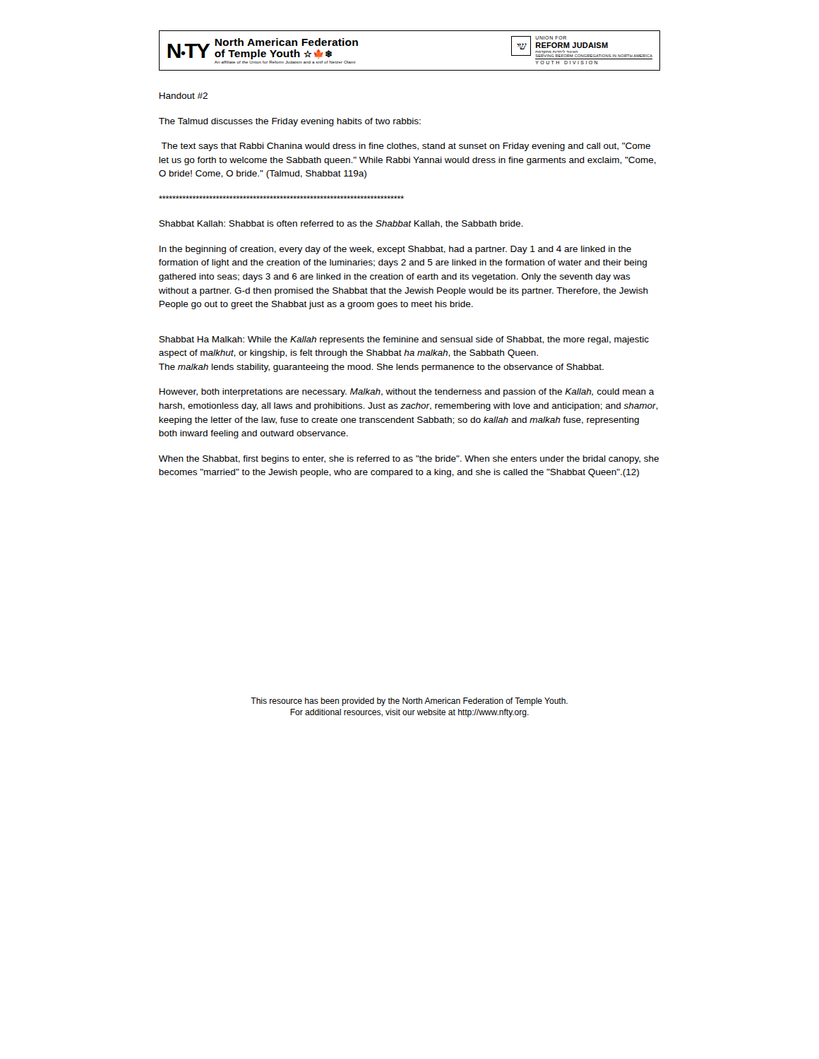N●TY
North American Federation
of Temple Youth ☆🍁❄
An affiliate of the Union for Reform Judaism and a snif of Netzer Olami
שי
UNION FOR
REFORM JUDAISM
האיגוד ליהדות מתקדמת
SERVING REFORM CONGREGATIONS IN NORTH AMERICA
YOUTH DIVISION
Handout #2
The Talmud discusses the Friday evening habits of two rabbis:
The text says that Rabbi Chanina would dress in fine clothes, stand at sunset on Friday evening and call out, "Come let us go forth to welcome the Sabbath queen." While Rabbi Yannai would dress in fine garments and exclaim, "Come, O bride! Come, O bride." (Talmud, Shabbat 119a)
*************************************************************************
Shabbat Kallah: Shabbat is often referred to as the Shabbat Kallah, the Sabbath bride.
In the beginning of creation, every day of the week, except Shabbat, had a partner. Day 1 and 4 are linked in the formation of light and the creation of the luminaries; days 2 and 5 are linked in the formation of water and their being gathered into seas; days 3 and 6 are linked in the creation of earth and its vegetation. Only the seventh day was without a partner. G-d then promised the Shabbat that the Jewish People would be its partner. Therefore, the Jewish People go out to greet the Shabbat just as a groom goes to meet his bride.
Shabbat Ha Malkah: While the Kallah represents the feminine and sensual side of Shabbat, the more regal, majestic aspect of malkhut, or kingship, is felt through the Shabbat ha malkah, the Sabbath Queen.
The malkah lends stability, guaranteeing the mood. She lends permanence to the observance of Shabbat.
However, both interpretations are necessary. Malkah, without the tenderness and passion of the Kallah, could mean a harsh, emotionless day, all laws and prohibitions. Just as zachor, remembering with love and anticipation; and shamor, keeping the letter of the law, fuse to create one transcendent Sabbath; so do kallah and malkah fuse, representing both inward feeling and outward observance.
When the Shabbat, first begins to enter, she is referred to as "the bride". When she enters under the bridal canopy, she becomes "married" to the Jewish people, who are compared to a king, and she is called the "Shabbat Queen".(12)
This resource has been provided by the North American Federation of Temple Youth.
For additional resources, visit our website at http://www.nfty.org.